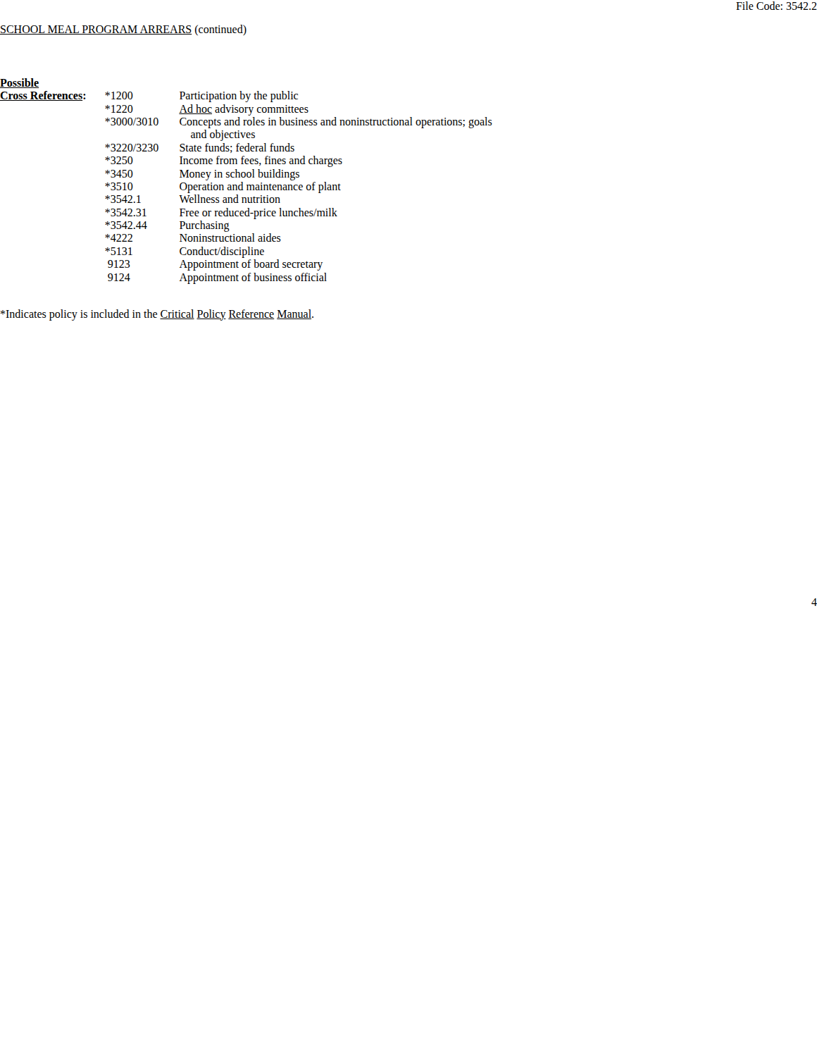File Code: 3542.2
SCHOOL MEAL PROGRAM ARREARS (continued)
| Possible | | |
| Cross References : | *1200 | Participation by the public |
| | *1220 | Ad hoc advisory committees |
| | *3000/3010 | Concepts and roles in business and noninstructional operations; goals and objectives |
| | *3220/3230 | State funds; federal funds |
| | *3250 | Income from fees, fines and charges |
| | *3450 | Money in school buildings |
| | *3510 | Operation and maintenance of plant |
| | *3542.1 | Wellness and nutrition |
| | *3542.31 | Free or reduced-price lunches/milk |
| | *3542.44 | Purchasing |
| | *4222 | Noninstructional aides |
| | *5131 | Conduct/discipline |
| | 9123 | Appointment of board secretary |
| | 9124 | Appointment of business official |
*Indicates policy is included in the Critical Policy Reference Manual.
4